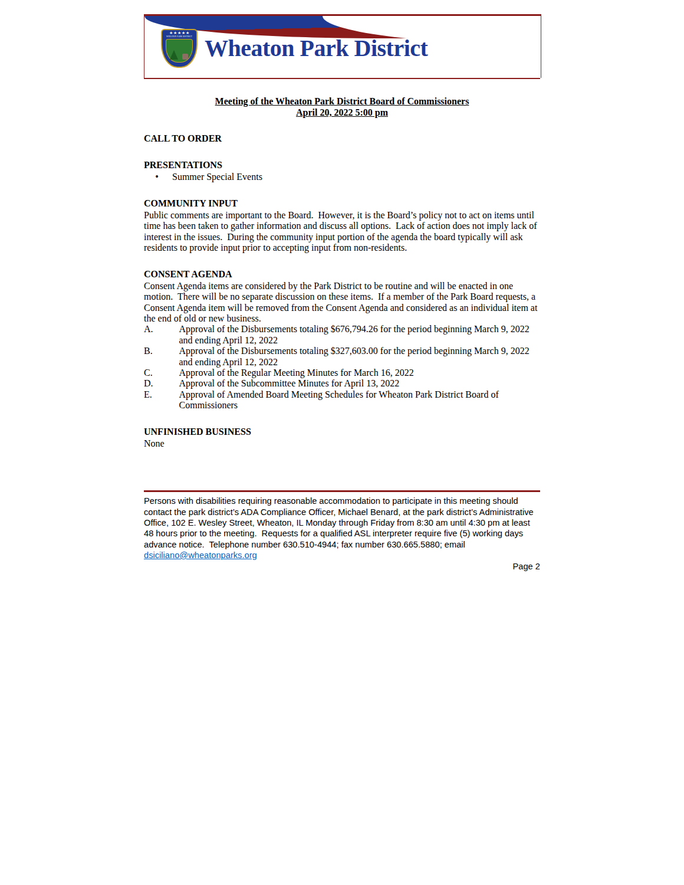★★★★★
WHEATON PARK DISTRICT
Wheaton Park District
Meeting of the Wheaton Park District Board of Commissioners April 20, 2022 5:00 pm
CALL TO ORDER
PRESENTATIONS
Summer Special Events
COMMUNITY INPUT
Public comments are important to the Board. However, it is the Board’s policy not to act on items until time has been taken to gather information and discuss all options. Lack of action does not imply lack of interest in the issues. During the community input portion of the agenda the board typically will ask residents to provide input prior to accepting input from non-residents.
CONSENT AGENDA
Consent Agenda items are considered by the Park District to be routine and will be enacted in one motion. There will be no separate discussion on these items. If a member of the Park Board requests, a Consent Agenda item will be removed from the Consent Agenda and considered as an individual item at the end of old or new business.
| A. | Approval of the Disbursements totaling $676,794.26 for the period beginning March 9, 2022 and ending April 12, 2022 |
| B. | Approval of the Disbursements totaling $327,603.00 for the period beginning March 9, 2022 and ending April 12, 2022 |
| C. | Approval of the Regular Meeting Minutes for March 16, 2022 |
| D. | Approval of the Subcommittee Minutes for April 13, 2022 |
| E. | Approval of Amended Board Meeting Schedules for Wheaton Park District Board of Commissioners |
UNFINISHED BUSINESS
None
Persons with disabilities requiring reasonable accommodation to participate in this meeting should contact the park district’s ADA Compliance Officer, Michael Benard, at the park district’s Administrative Office, 102 E. Wesley Street, Wheaton, IL Monday through Friday from 8:30 am until 4:30 pm at least 48 hours prior to the meeting. Requests for a qualified ASL interpreter require five (5) working days advance notice. Telephone number 630.510-4944; fax number 630.665.5880; email dsiciliano@wheatonparks.org
Page 2